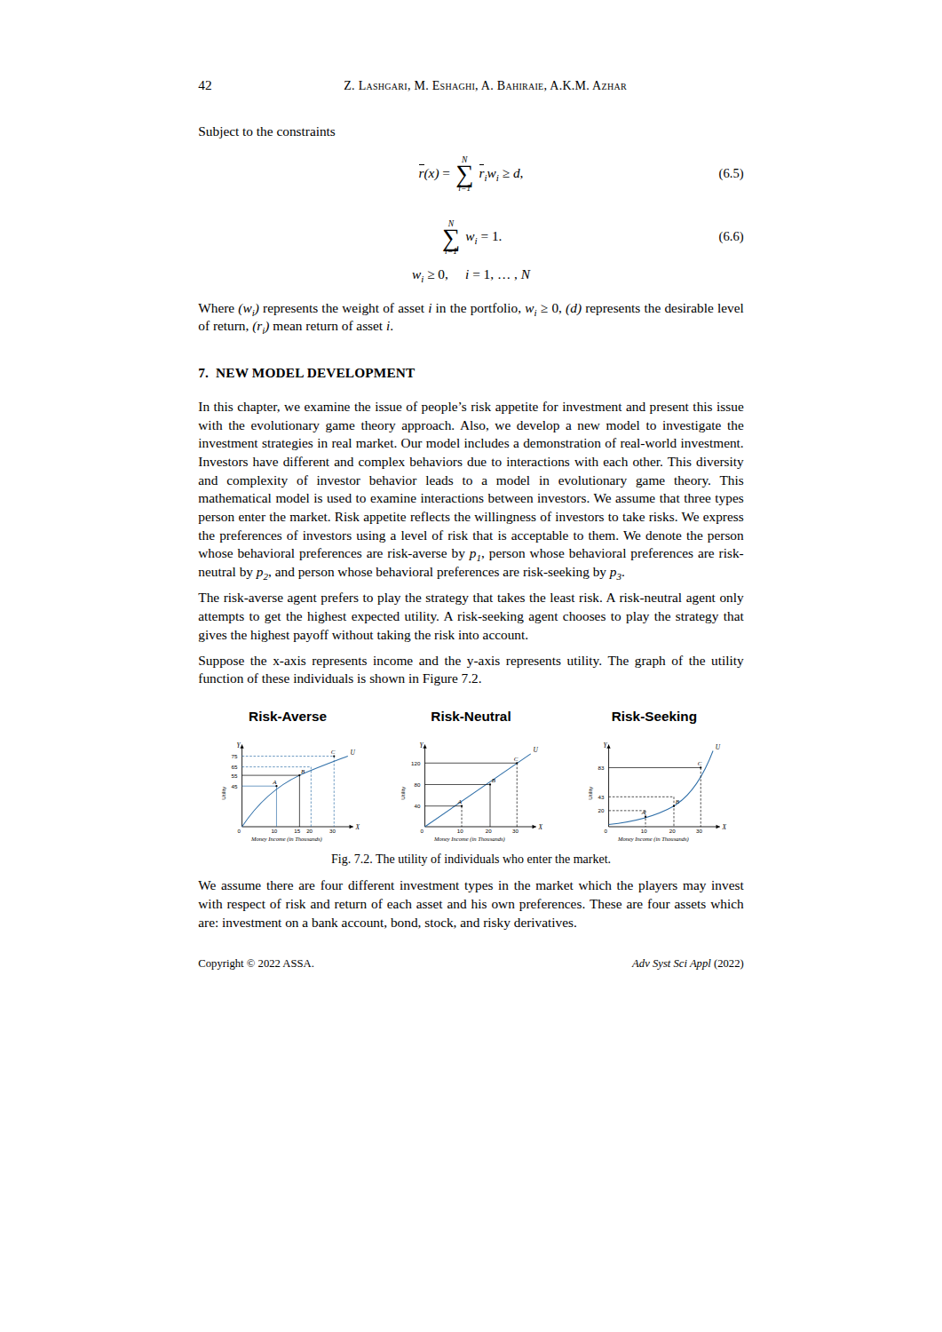42 Z. Lashgari, M. Eshaghi, A. Bahiraie, A.K.M. Azhar
Subject to the constraints
r(x) = N∑i=1 riwi ≥ d, (6.5)
N∑i=1 wi = 1. (6.6)
wi ≥ 0, i = 1, … , N
Where (wi) represents the weight of asset i in the portfolio, wi ≥ 0, (d) represents the desirable level of return, (ri) mean return of asset i.
7. NEW MODEL DEVELOPMENT
In this chapter, we examine the issue of people’s risk appetite for investment and present this issue with the evolutionary game theory approach. Also, we develop a new model to investigate the investment strategies in real market. Our model includes a demonstration of real-world investment. Investors have different and complex behaviors due to interactions with each other. This diversity and complexity of investor behavior leads to a model in evolutionary game theory. This mathematical model is used to examine interactions between investors. We assume that three types person enter the market. Risk appetite reflects the willingness of investors to take risks. We express the preferences of investors using a level of risk that is acceptable to them. We denote the person whose behavioral preferences are risk-averse by p1, person whose behavioral preferences are risk- neutral by p2, and person whose behavioral preferences are risk-seeking by p3.
The risk-averse agent prefers to play the strategy that takes the least risk. A risk-neutral agent only attempts to get the highest expected utility. A risk-seeking agent chooses to play the strategy that gives the highest payoff without taking the risk into account.
Suppose the x-axis represents income and the y-axis represents utility. The graph of the utility function of these individuals is shown in Figure 7.2.
Risk-Averse
Y X U A B C 75 65 55 45 0 10 15 20 30 Utility Money Income (in Thousands)
Risk-Neutral
Y X U A B C 120 80 40 0 10 20 30 Utility Money Income (in Thousands)
Risk-Seeking
Y X U A B C 83 43 20 0 10 20 30 Utility Money Income (in Thousands)
Fig. 7.2. The utility of individuals who enter the market.
We assume there are four different investment types in the market which the players may invest with respect of risk and return of each asset and his own preferences. These are four assets which are: investment on a bank account, bond, stock, and risky derivatives.
Copyright © 2022 ASSA. Adv Syst Sci Appl (2022)